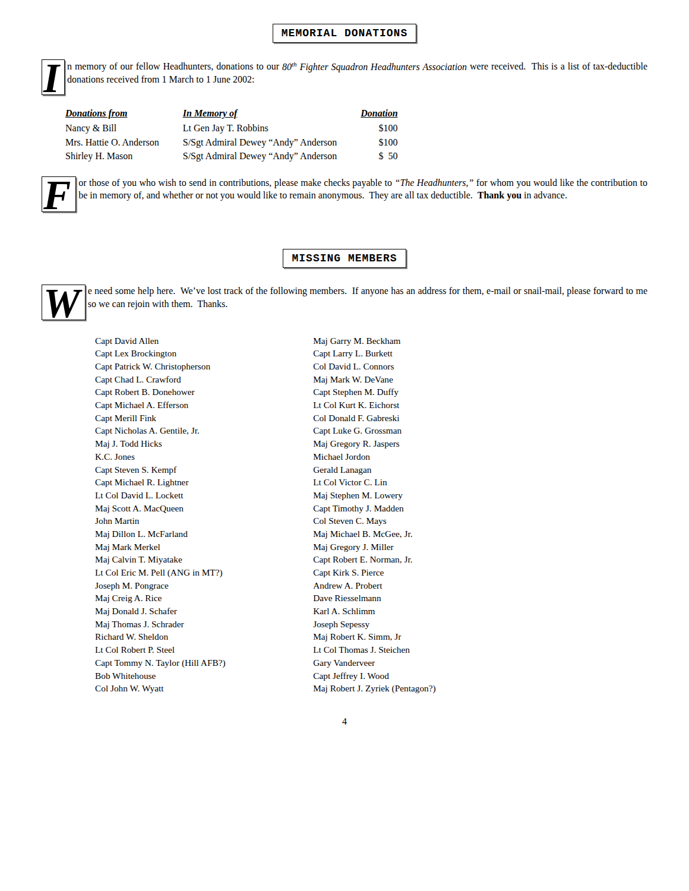MEMORIAL DONATIONS
In memory of our fellow Headhunters, donations to our 80th Fighter Squadron Headhunters Association were received. This is a list of tax-deductible donations received from 1 March to 1 June 2002:
| Donations from | In Memory of | Donation |
| --- | --- | --- |
| Nancy & Bill | Lt Gen Jay T. Robbins | $100 |
| Mrs. Hattie O. Anderson | S/Sgt Admiral Dewey “Andy” Anderson | $100 |
| Shirley H. Mason | S/Sgt Admiral Dewey “Andy” Anderson | $ 50 |
For those of you who wish to send in contributions, please make checks payable to “The Headhunters,” for whom you would like the contribution to be in memory of, and whether or not you would like to remain anonymous. They are all tax deductible. Thank you in advance.
MISSING MEMBERS
We need some help here. We’ve lost track of the following members. If anyone has an address for them, e-mail or snail-mail, please forward to me so we can rejoin with them. Thanks.
| Capt David Allen | Maj Garry M. Beckham |
| Capt Lex Brockington | Capt Larry L. Burkett |
| Capt Patrick W. Christopherson | Col David L. Connors |
| Capt Chad L. Crawford | Maj Mark W. DeVane |
| Capt Robert B. Donehower | Capt Stephen M. Duffy |
| Capt Michael A. Efferson | Lt Col Kurt K. Eichorst |
| Capt Merill Fink | Col Donald F. Gabreski |
| Capt Nicholas A. Gentile, Jr. | Capt Luke G. Grossman |
| Maj J. Todd Hicks | Maj Gregory R. Jaspers |
| K.C. Jones | Michael Jordon |
| Capt Steven S. Kempf | Gerald Lanagan |
| Capt Michael R. Lightner | Lt Col Victor C. Lin |
| Lt Col David L. Lockett | Maj Stephen M. Lowery |
| Maj Scott A. MacQueen | Capt Timothy J. Madden |
| John Martin | Col Steven C. Mays |
| Maj Dillon L. McFarland | Maj Michael B. McGee, Jr. |
| Maj Mark Merkel | Maj Gregory J. Miller |
| Maj Calvin T. Miyatake | Capt Robert E. Norman, Jr. |
| Lt Col Eric M. Pell (ANG in MT?) | Capt Kirk S. Pierce |
| Joseph M. Pongrace | Andrew A. Probert |
| Maj Creig A. Rice | Dave Riesselmann |
| Maj Donald J. Schafer | Karl A. Schlimm |
| Maj Thomas J. Schrader | Joseph Sepessy |
| Richard W. Sheldon | Maj Robert K. Simm, Jr |
| Lt Col Robert P. Steel | Lt Col Thomas J. Steichen |
| Capt Tommy N. Taylor (Hill AFB?) | Gary Vanderveer |
| Bob Whitehouse | Capt Jeffrey I. Wood |
| Col John W. Wyatt | Maj Robert J. Zyriek (Pentagon?) |
4